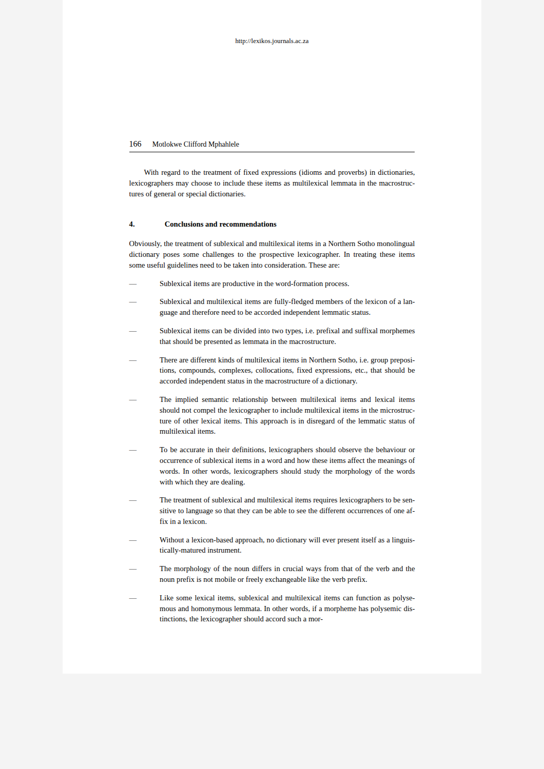http://lexikos.journals.ac.za
166 Motlokwe Clifford Mphahlele
With regard to the treatment of fixed expressions (idioms and proverbs) in dictionaries, lexicographers may choose to include these items as multilexical lemmata in the macrostructures of general or special dictionaries.
4. Conclusions and recommendations
Obviously, the treatment of sublexical and multilexical items in a Northern Sotho monolingual dictionary poses some challenges to the prospective lexicographer. In treating these items some useful guidelines need to be taken into consideration. These are:
Sublexical items are productive in the word-formation process.
Sublexical and multilexical items are fully-fledged members of the lexicon of a language and therefore need to be accorded independent lemmatic status.
Sublexical items can be divided into two types, i.e. prefixal and suffixal morphemes that should be presented as lemmata in the macrostructure.
There are different kinds of multilexical items in Northern Sotho, i.e. group prepositions, compounds, complexes, collocations, fixed expressions, etc., that should be accorded independent status in the macrostructure of a dictionary.
The implied semantic relationship between multilexical items and lexical items should not compel the lexicographer to include multilexical items in the microstructure of other lexical items. This approach is in disregard of the lemmatic status of multilexical items.
To be accurate in their definitions, lexicographers should observe the behaviour or occurrence of sublexical items in a word and how these items affect the meanings of words. In other words, lexicographers should study the morphology of the words with which they are dealing.
The treatment of sublexical and multilexical items requires lexicographers to be sensitive to language so that they can be able to see the different occurrences of one affix in a lexicon.
Without a lexicon-based approach, no dictionary will ever present itself as a linguistically-matured instrument.
The morphology of the noun differs in crucial ways from that of the verb and the noun prefix is not mobile or freely exchangeable like the verb prefix.
Like some lexical items, sublexical and multilexical items can function as polysemous and homonymous lemmata. In other words, if a morpheme has polysemic distinctions, the lexicographer should accord such a mor-